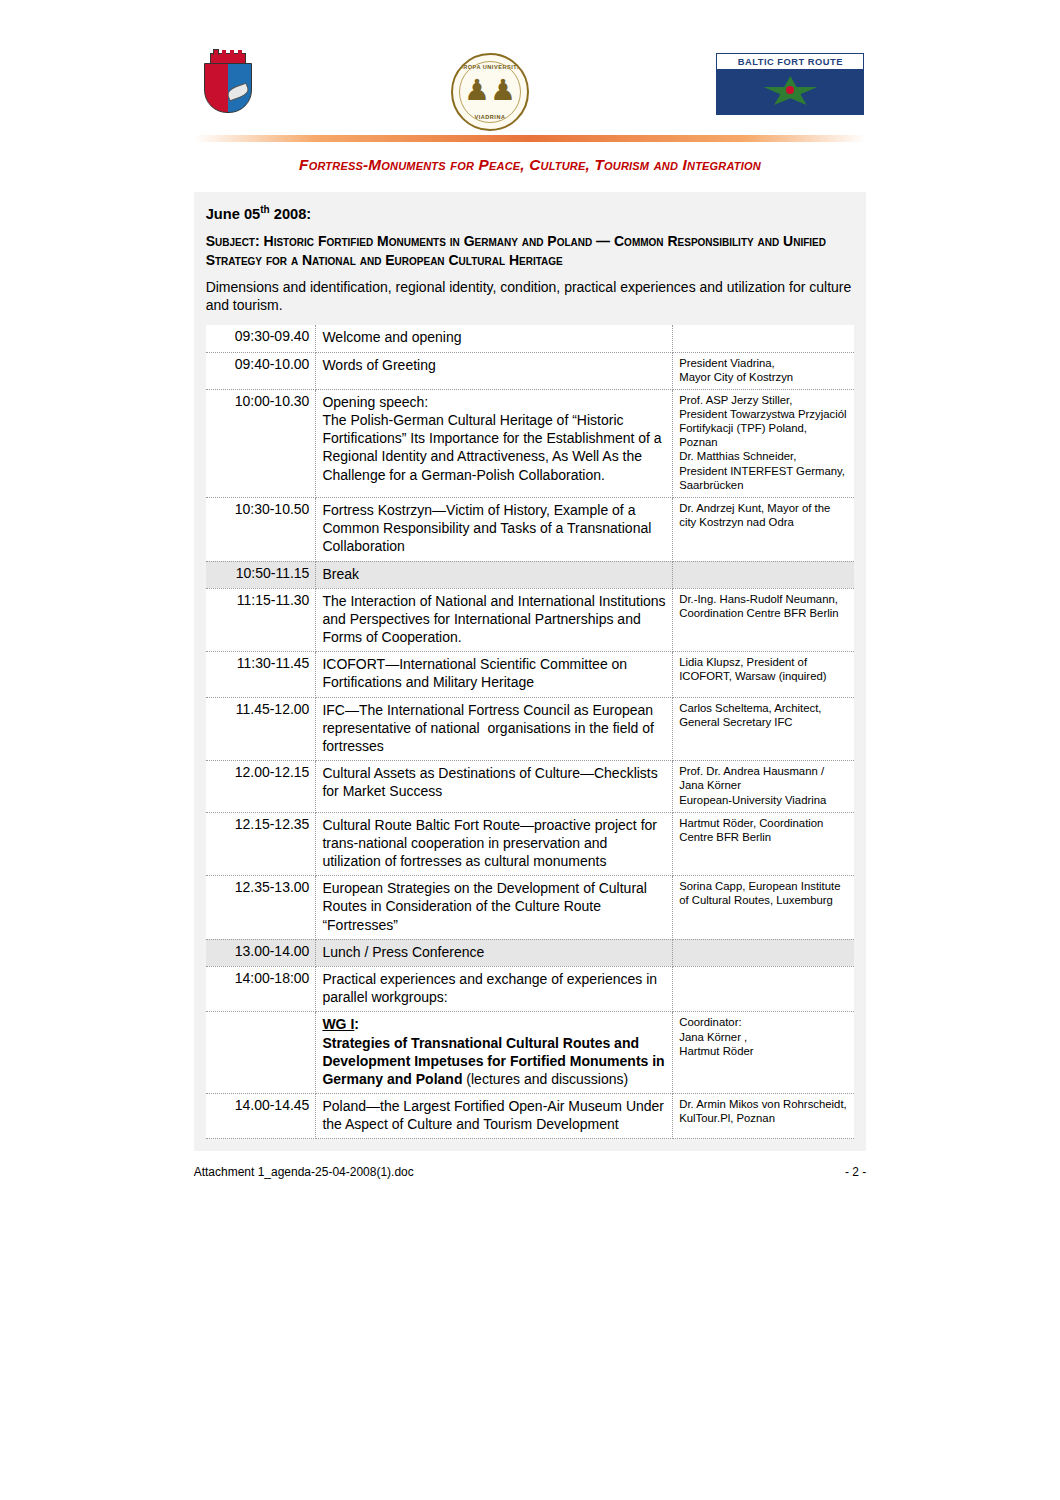EUROPA UNIVERSITÄT
♟♟
VIADRINA
BALTIC FORT ROUTE
Fortress-Monuments for Peace, Culture, Tourism and Integration
June 05th 2008:
Subject: Historic Fortified Monuments in Germany and Poland — Common Responsibility and Unified Strategy for a National and European Cultural Heritage
Dimensions and identification, regional identity, condition, practical experiences and utilization for culture and tourism.
| 09:30-09.40 | Welcome and opening | |
| 09:40-10.00 | Words of Greeting | President Viadrina, Mayor City of Kostrzyn |
| 10:00-10.30 | Opening speech: The Polish-German Cultural Heritage of “Historic Fortifications” Its Importance for the Establishment of a Regional Identity and Attractiveness, As Well As the Challenge for a German-Polish Collaboration. | Prof. ASP Jerzy Stiller, President Towarzystwa Przyjaciól Fortifykacji (TPF) Poland, Poznan Dr. Matthias Schneider, President INTERFEST Germany, Saarbrücken |
| 10:30-10.50 | Fortress Kostrzyn—Victim of History, Example of a Common Responsibility and Tasks of a Transnational Collaboration | Dr. Andrzej Kunt, Mayor of the city Kostrzyn nad Odra |
| 10:50-11.15 | Break | |
| 11:15-11.30 | The Interaction of National and International Institutions and Perspectives for International Partnerships and Forms of Cooperation. | Dr.-Ing. Hans-Rudolf Neumann, Coordination Centre BFR Berlin |
| 11:30-11.45 | ICOFORT—International Scientific Committee on Fortifications and Military Heritage | Lidia Klupsz, President of ICOFORT, Warsaw (inquired) |
| 11.45-12.00 | IFC—The International Fortress Council as European representative of national organisations in the field of fortresses | Carlos Scheltema, Architect, General Secretary IFC |
| 12.00-12.15 | Cultural Assets as Destinations of Culture—Checklists for Market Success | Prof. Dr. Andrea Hausmann / Jana Körner European-University Viadrina |
| 12.15-12.35 | Cultural Route Baltic Fort Route—proactive project for trans-national cooperation in preservation and utilization of fortresses as cultural monuments | Hartmut Röder, Coordination Centre BFR Berlin |
| 12.35-13.00 | European Strategies on the Development of Cultural Routes in Consideration of the Culture Route “Fortresses” | Sorina Capp, European Institute of Cultural Routes, Luxemburg |
| 13.00-14.00 | Lunch / Press Conference | |
| 14:00-18:00 | Practical experiences and exchange of experiences in parallel workgroups: | |
| | WG I : Strategies of Transnational Cultural Routes and Development Impetuses for Fortified Monuments in Germany and Poland (lectures and discussions) | Coordinator: Jana Körner , Hartmut Röder |
| 14.00-14.45 | Poland—the Largest Fortified Open-Air Museum Under the Aspect of Culture and Tourism Development | Dr. Armin Mikos von Rohrscheidt, KulTour.Pl, Poznan |
Attachment 1_agenda-25-04-2008(1).doc
- 2 -